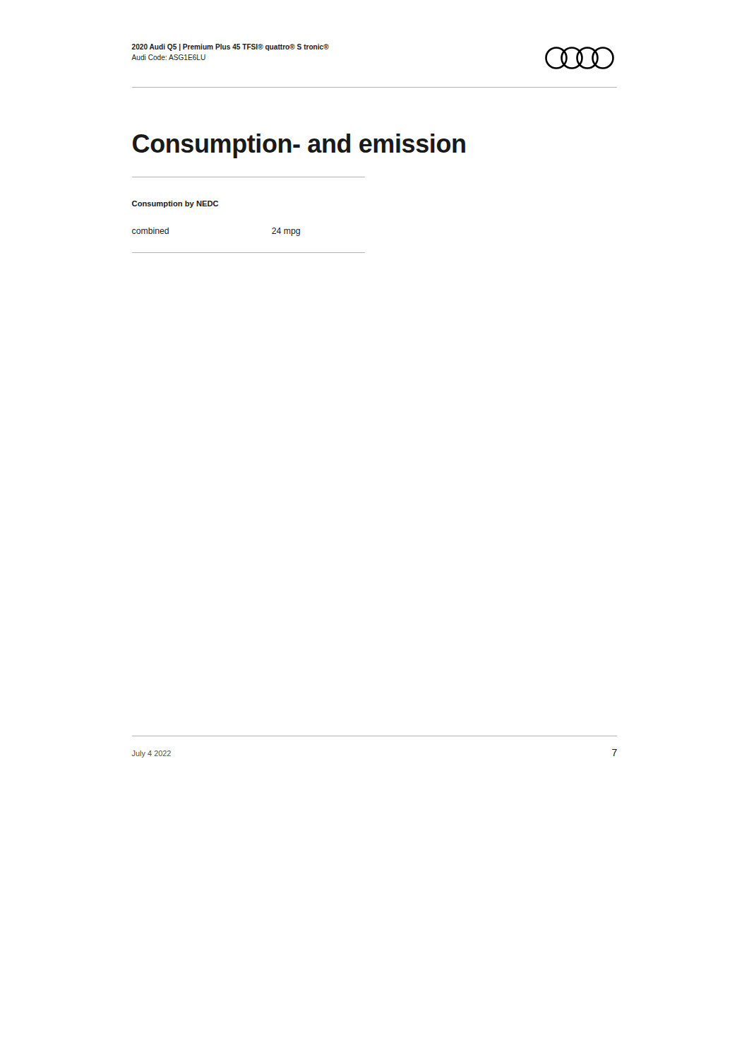2020 Audi Q5 | Premium Plus 45 TFSI® quattro® S tronic®
Audi Code: ASG1E6LU
Consumption- and emission
Consumption by NEDC
combined
24 mpg
July 4 2022
7